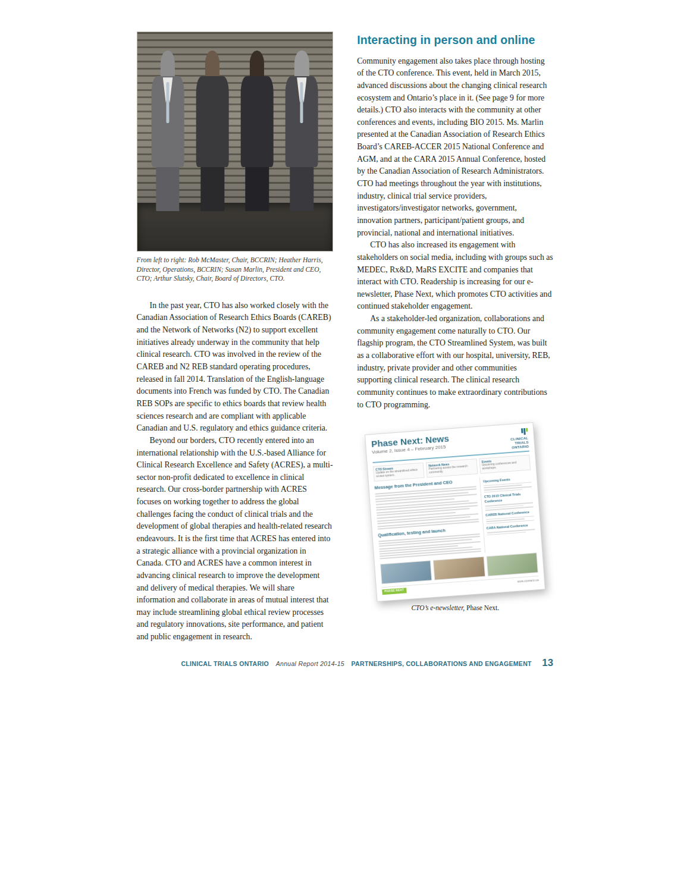From left to right: Rob McMaster, Chair, BCCRIN; Heather Harris, Director, Operations, BCCRIN; Susan Marlin, President and CEO, CTO; Arthur Slutsky, Chair, Board of Directors, CTO.
In the past year, CTO has also worked closely with the Canadian Association of Research Ethics Boards (CAREB) and the Network of Networks (N2) to support excellent initiatives already underway in the community that help clinical research. CTO was involved in the review of the CAREB and N2 REB standard operating procedures, released in fall 2014. Translation of the English-language documents into French was funded by CTO. The Canadian REB SOPs are specific to ethics boards that review health sciences research and are compliant with applicable Canadian and U.S. regulatory and ethics guidance criteria.
Beyond our borders, CTO recently entered into an international relationship with the U.S.-based Alliance for Clinical Research Excellence and Safety (ACRES), a multi-sector non-profit dedicated to excellence in clinical research. Our cross-border partnership with ACRES focuses on working together to address the global challenges facing the conduct of clinical trials and the development of global therapies and health-related research endeavours. It is the first time that ACRES has entered into a strategic alliance with a provincial organization in Canada. CTO and ACRES have a common interest in advancing clinical research to improve the development and delivery of medical therapies. We will share information and collaborate in areas of mutual interest that may include streamlining global ethical review processes and regulatory innovations, site performance, and patient and public engagement in research.
Interacting in person and online
Community engagement also takes place through hosting of the CTO conference. This event, held in March 2015, advanced discussions about the changing clinical research ecosystem and Ontario’s place in it. (See page 9 for more details.) CTO also interacts with the community at other conferences and events, including BIO 2015. Ms. Marlin presented at the Canadian Association of Research Ethics Board’s CAREB-ACCER 2015 National Conference and AGM, and at the CARA 2015 Annual Conference, hosted by the Canadian Association of Research Administrators. CTO had meetings throughout the year with institutions, industry, clinical trial service providers, investigators/investigator networks, government, innovation partners, participant/patient groups, and provincial, national and international initiatives.
CTO has also increased its engagement with stakeholders on social media, including with groups such as MEDEC, Rx&D, MaRS EXCITE and companies that interact with CTO. Readership is increasing for our e-newsletter, Phase Next, which promotes CTO activities and continued stakeholder engagement.
As a stakeholder-led organization, collaborations and community engagement come naturally to CTO. Our flagship program, the CTO Streamlined System, was built as a collaborative effort with our hospital, university, REB, industry, private provider and other communities supporting clinical research. The clinical research community continues to make extraordinary contributions to CTO programming.
Phase Next: News Volume 2, Issue 4 – February 2015
CLINICAL
TRIALS
ONTARIO
CTO Stream Update on the streamlined ethics review system.
Network News Partnering across the research community.
Events Upcoming conferences and workshops.
Message from the President and CEO
Qualification, testing and launch
Upcoming Events
CTO 2015 Clinical Trials Conference
CAREB National Conference
CARA National Conference
PHASE NEXT www.ctontario.ca
CTO’s e-newsletter, Phase Next.
Clinical Trials Ontario Annual Report 2014-15 Partnerships, Collaborations and Engagement 13